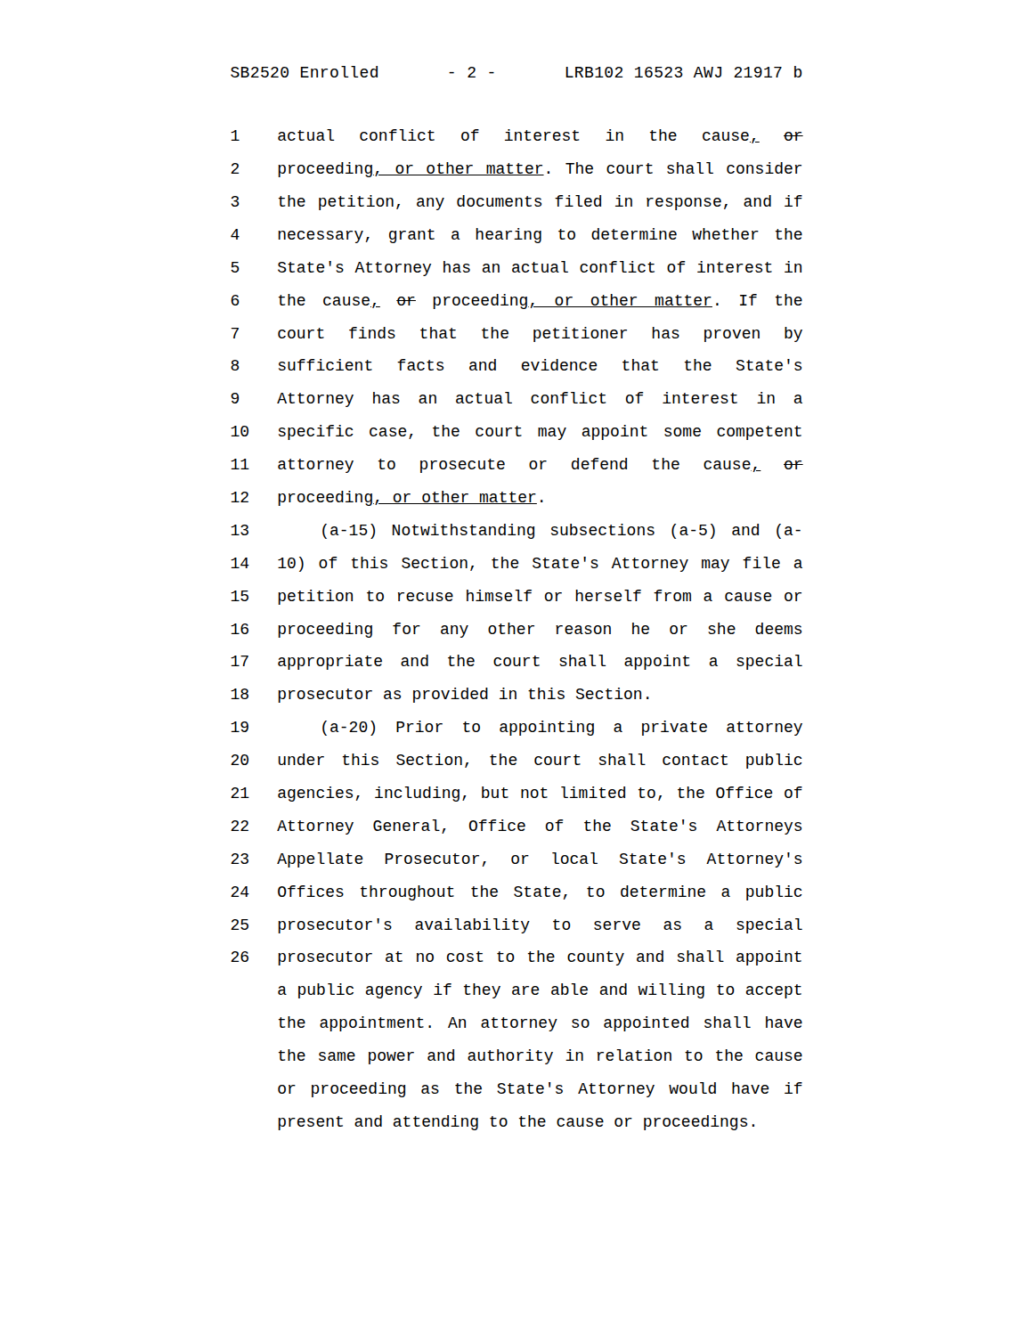SB2520 Enrolled - 2 - LRB102 16523 AWJ 21917 b
| 1 2 3 4 5 6 7 8 9 10 11 12 13 14 15 16 17 18 19 20 21 22 23 24 25 26 | actual conflict of interest in the cause , or proceeding , or other matter . The court shall consider the petition, any documents filed in response, and if necessary, grant a hearing to determine whether the State's Attorney has an actual conflict of interest in the cause , or proceeding , or other matter . If the court finds that the petitioner has proven by sufficient facts and evidence that the State's Attorney has an actual conflict of interest in a specific case, the court may appoint some competent attorney to prosecute or defend the cause , or proceeding , or other matter . (a-15) Notwithstanding subsections (a-5) and (a-10) of this Section, the State's Attorney may file a petition to recuse himself or herself from a cause or proceeding for any other reason he or she deems appropriate and the court shall appoint a special prosecutor as provided in this Section. (a-20) Prior to appointing a private attorney under this Section, the court shall contact public agencies, including, but not limited to, the Office of Attorney General, Office of the State's Attorneys Appellate Prosecutor, or local State's Attorney's Offices throughout the State, to determine a public prosecutor's availability to serve as a special prosecutor at no cost to the county and shall appoint a public agency if they are able and willing to accept the appointment. An attorney so appointed shall have the same power and authority in relation to the cause or proceeding as the State's Attorney would have if present and attending to the cause or proceedings. |